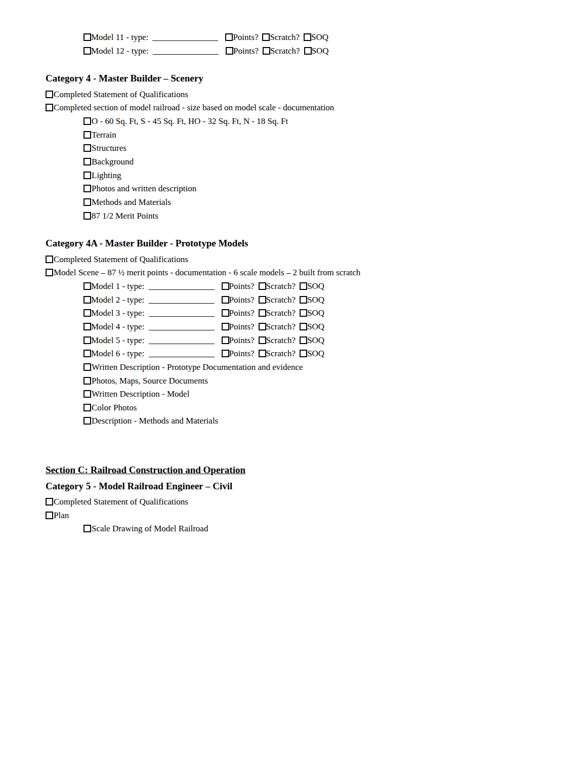Model 11 - type: Points? Scratch? SOQ
Model 12 - type: Points? Scratch? SOQ
Category 4 - Master Builder – Scenery
Completed Statement of Qualifications
Completed section of model railroad - size based on model scale - documentation
O - 60 Sq. Ft, S - 45 Sq. Ft, HO - 32 Sq. Ft, N - 18 Sq. Ft
Terrain
Structures
Background
Lighting
Photos and written description
Methods and Materials
87 1/2 Merit Points
Category 4A - Master Builder - Prototype Models
Completed Statement of Qualifications
Model Scene – 87 ½ merit points - documentation - 6 scale models – 2 built from scratch
Model 1 - type: Points? Scratch? SOQ
Model 2 - type: Points? Scratch? SOQ
Model 3 - type: Points? Scratch? SOQ
Model 4 - type: Points? Scratch? SOQ
Model 5 - type: Points? Scratch? SOQ
Model 6 - type: Points? Scratch? SOQ
Written Description - Prototype Documentation and evidence
Photos, Maps, Source Documents
Written Description - Model
Color Photos
Description - Methods and Materials
Section C: Railroad Construction and Operation
Category 5 - Model Railroad Engineer – Civil
Completed Statement of Qualifications
Plan
Scale Drawing of Model Railroad